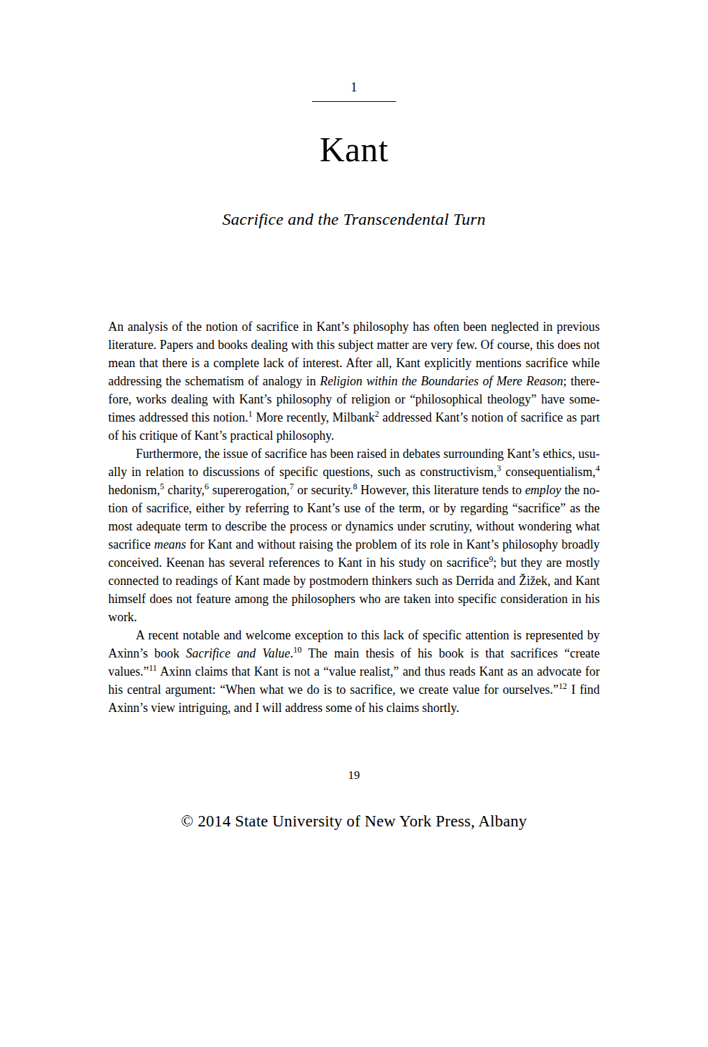1
Kant
Sacrifice and the Transcendental Turn
An analysis of the notion of sacrifice in Kant’s philosophy has often been neglected in previous literature. Papers and books dealing with this subject matter are very few. Of course, this does not mean that there is a complete lack of interest. After all, Kant explicitly mentions sacrifice while addressing the schematism of analogy in Religion within the Boundaries of Mere Reason; therefore, works dealing with Kant’s philosophy of religion or “philosophical theology” have sometimes addressed this notion.1 More recently, Milbank2 addressed Kant’s notion of sacrifice as part of his critique of Kant’s practical philosophy.
Furthermore, the issue of sacrifice has been raised in debates surrounding Kant’s ethics, usually in relation to discussions of specific questions, such as constructivism,3 consequentialism,4 hedonism,5 charity,6 supererogation,7 or security.8 However, this literature tends to employ the notion of sacrifice, either by referring to Kant’s use of the term, or by regarding “sacrifice” as the most adequate term to describe the process or dynamics under scrutiny, without wondering what sacrifice means for Kant and without raising the problem of its role in Kant’s philosophy broadly conceived. Keenan has several references to Kant in his study on sacrifice9; but they are mostly connected to readings of Kant made by postmodern thinkers such as Derrida and Žižek, and Kant himself does not feature among the philosophers who are taken into specific consideration in his work.
A recent notable and welcome exception to this lack of specific attention is represented by Axinn’s book Sacrifice and Value.10 The main thesis of his book is that sacrifices “create values.”11 Axinn claims that Kant is not a “value realist,” and thus reads Kant as an advocate for his central argument: “When what we do is to sacrifice, we create value for ourselves.”12 I find Axinn’s view intriguing, and I will address some of his claims shortly.
19
© 2014 State University of New York Press, Albany